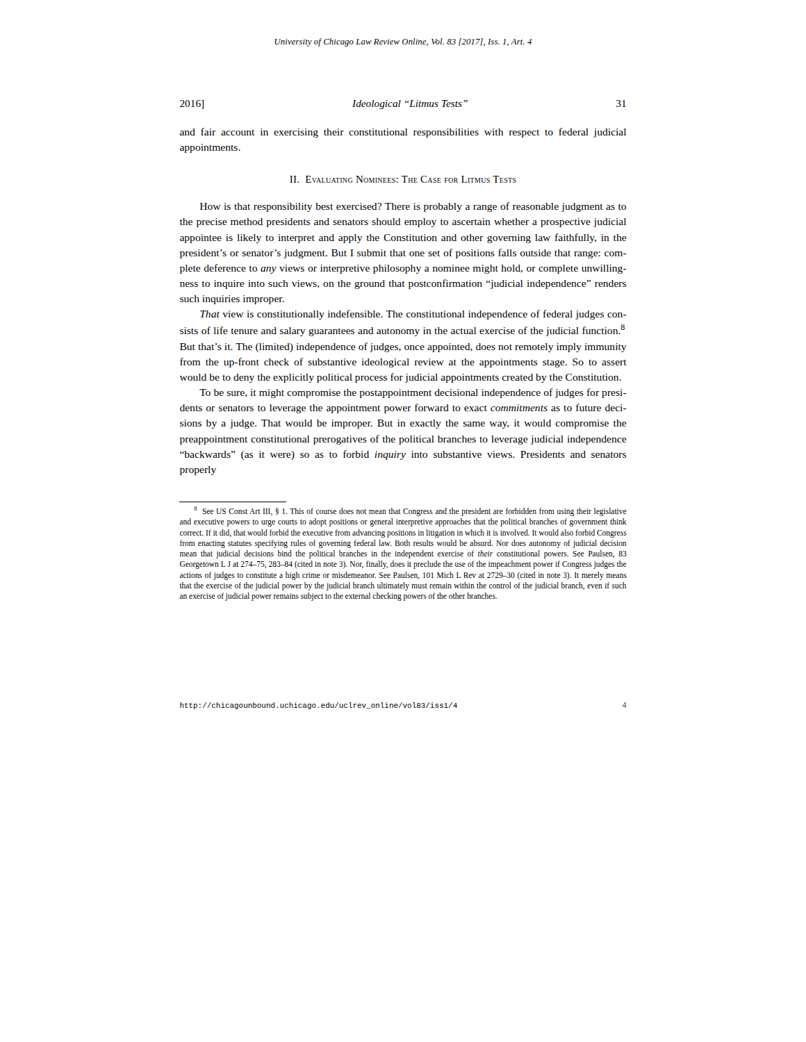University of Chicago Law Review Online, Vol. 83 [2017], Iss. 1, Art. 4
2016] Ideological “Litmus Tests” 31
and fair account in exercising their constitutional responsibilities with respect to federal judicial appointments.
II. Evaluating Nominees: The Case for Litmus Tests
How is that responsibility best exercised? There is probably a range of reasonable judgment as to the precise method presidents and senators should employ to ascertain whether a prospective judicial appointee is likely to interpret and apply the Constitution and other governing law faithfully, in the president’s or senator’s judgment. But I submit that one set of positions falls outside that range: complete deference to any views or interpretive philosophy a nominee might hold, or complete unwillingness to inquire into such views, on the ground that postconfirmation “judicial independence” renders such inquiries improper.
That view is constitutionally indefensible. The constitutional independence of federal judges consists of life tenure and salary guarantees and autonomy in the actual exercise of the judicial function.8 But that’s it. The (limited) independence of judges, once appointed, does not remotely imply immunity from the up-front check of substantive ideological review at the appointments stage. So to assert would be to deny the explicitly political process for judicial appointments created by the Constitution.
To be sure, it might compromise the postappointment decisional independence of judges for presidents or senators to leverage the appointment power forward to exact commitments as to future decisions by a judge. That would be improper. But in exactly the same way, it would compromise the preappointment constitutional prerogatives of the political branches to leverage judicial independence “backwards” (as it were) so as to forbid inquiry into substantive views. Presidents and senators properly
8 See US Const Art III, § 1. This of course does not mean that Congress and the president are forbidden from using their legislative and executive powers to urge courts to adopt positions or general interpretive approaches that the political branches of government think correct. If it did, that would forbid the executive from advancing positions in litigation in which it is involved. It would also forbid Congress from enacting statutes specifying rules of governing federal law. Both results would be absurd. Nor does autonomy of judicial decision mean that judicial decisions bind the political branches in the independent exercise of their constitutional powers. See Paulsen, 83 Georgetown L J at 274–75, 283–84 (cited in note 3). Nor, finally, does it preclude the use of the impeachment power if Congress judges the actions of judges to constitute a high crime or misdemeanor. See Paulsen, 101 Mich L Rev at 2729–30 (cited in note 3). It merely means that the exercise of the judicial power by the judicial branch ultimately must remain within the control of the judicial branch, even if such an exercise of judicial power remains subject to the external checking powers of the other branches.
http://chicagounbound.uchicago.edu/uclrev_online/vol83/iss1/4 4